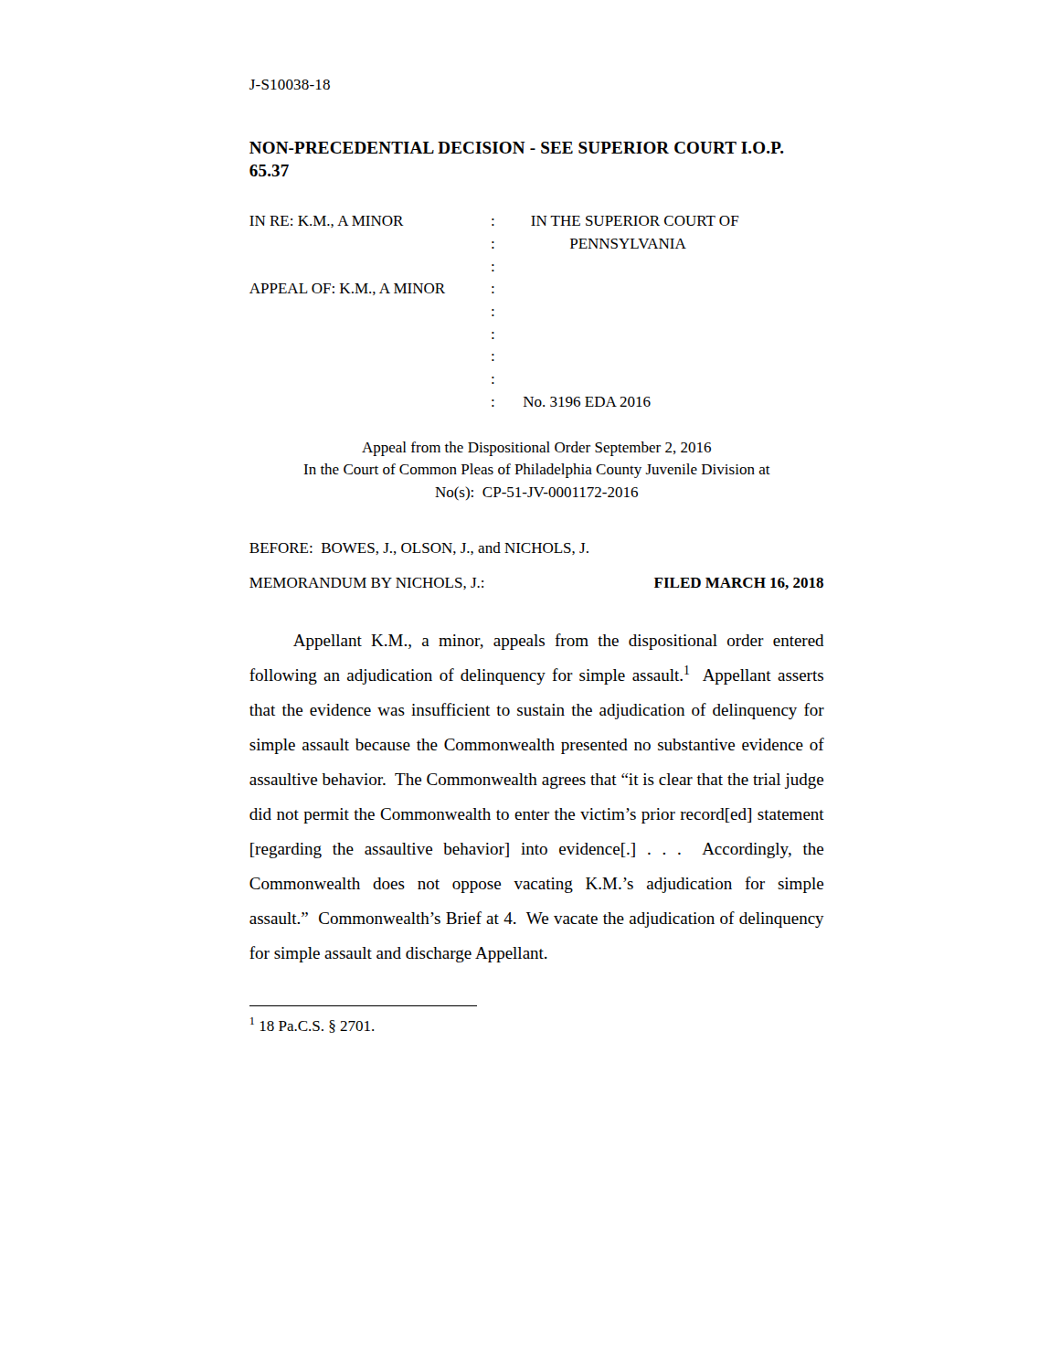J-S10038-18
NON-PRECEDENTIAL DECISION - SEE SUPERIOR COURT I.O.P. 65.37
| IN RE: K.M., A MINOR | : | IN THE SUPERIOR COURT OF |
| | : | PENNSYLVANIA |
| | : | |
| APPEAL OF: K.M., A MINOR | : | |
| | : | |
| | : | |
| | : | |
| | : | |
| | : | No. 3196 EDA 2016 |
Appeal from the Dispositional Order September 2, 2016
In the Court of Common Pleas of Philadelphia County Juvenile Division at
No(s): CP-51-JV-0001172-2016
BEFORE: BOWES, J., OLSON, J., and NICHOLS, J.
MEMORANDUM BY NICHOLS, J.: FILED MARCH 16, 2018
Appellant K.M., a minor, appeals from the dispositional order entered following an adjudication of delinquency for simple assault.1 Appellant asserts that the evidence was insufficient to sustain the adjudication of delinquency for simple assault because the Commonwealth presented no substantive evidence of assaultive behavior. The Commonwealth agrees that “it is clear that the trial judge did not permit the Commonwealth to enter the victim’s prior record[ed] statement [regarding the assaultive behavior] into evidence[.] . . . Accordingly, the Commonwealth does not oppose vacating K.M.’s adjudication for simple assault.” Commonwealth’s Brief at 4. We vacate the adjudication of delinquency for simple assault and discharge Appellant.
1 18 Pa.C.S. § 2701.